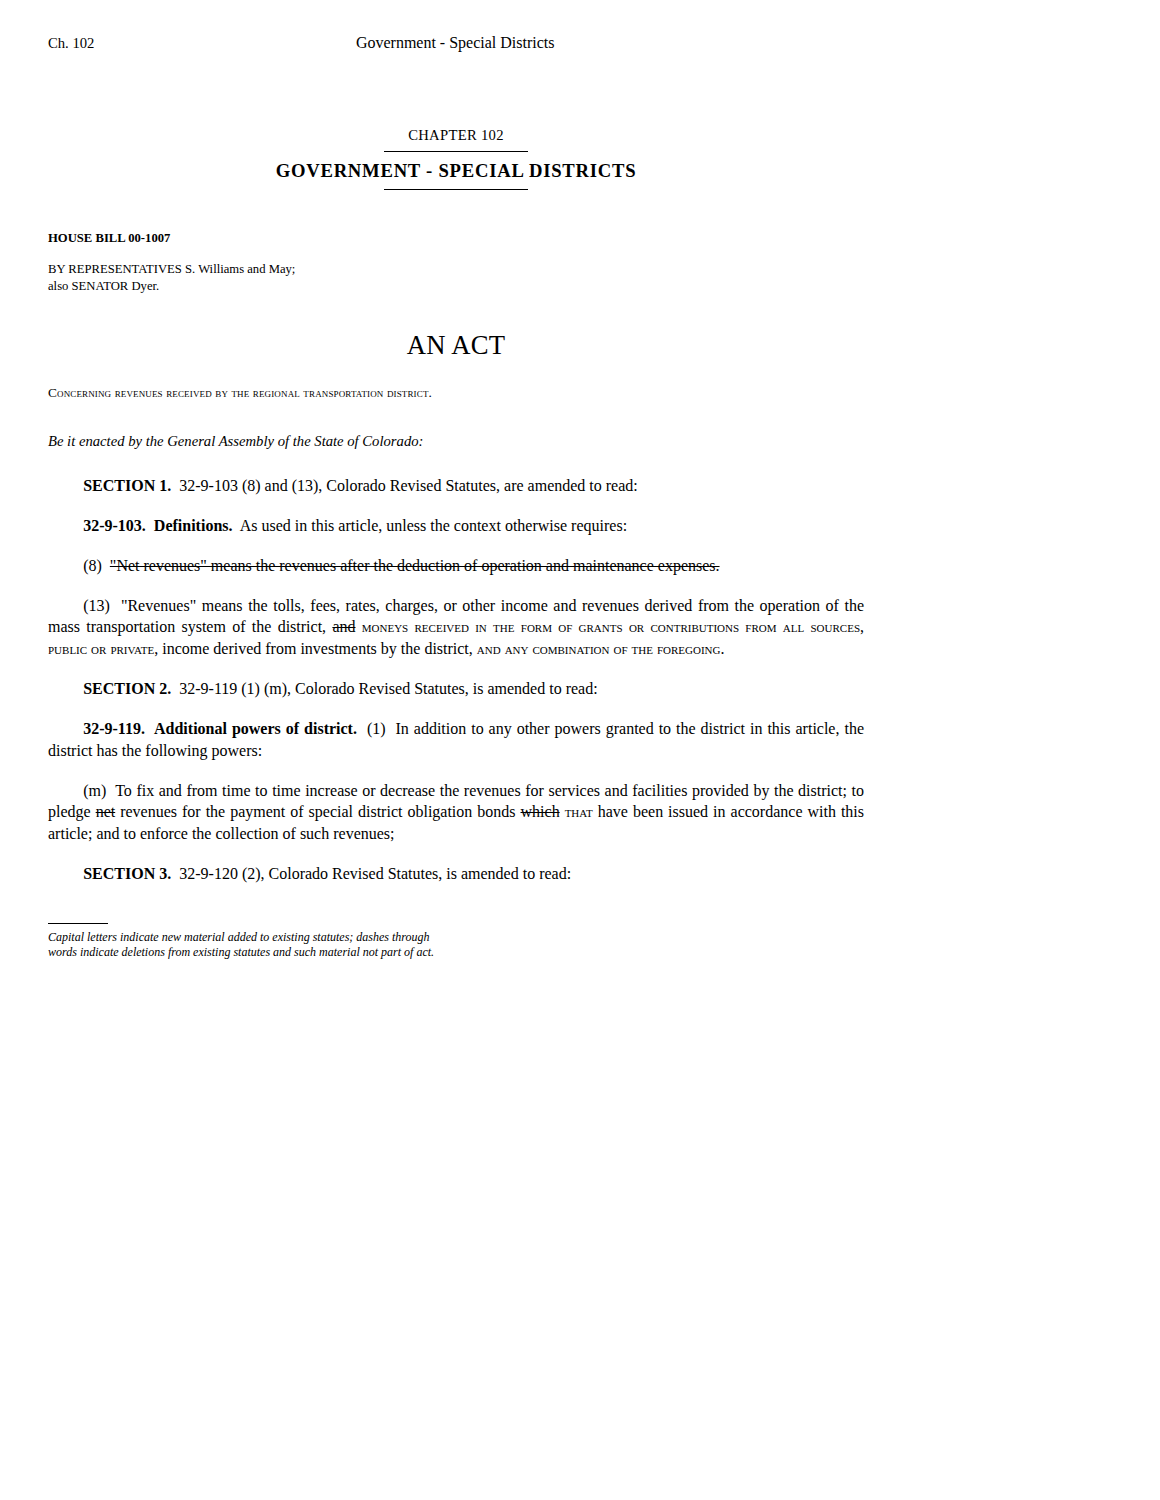Ch. 102
Government - Special Districts
CHAPTER 102
GOVERNMENT - SPECIAL DISTRICTS
HOUSE BILL 00-1007
BY REPRESENTATIVES S. Williams and May;
also SENATOR Dyer.
AN ACT
Concerning revenues received by the regional transportation district.
Be it enacted by the General Assembly of the State of Colorado:
SECTION 1. 32-9-103 (8) and (13), Colorado Revised Statutes, are amended to read:
32-9-103. Definitions. As used in this article, unless the context otherwise requires:
(8) "Net revenues" means the revenues after the deduction of operation and maintenance expenses.
(13) "Revenues" means the tolls, fees, rates, charges, or other income and revenues derived from the operation of the mass transportation system of the district, and moneys received in the form of grants or contributions from all sources, public or private, income derived from investments by the district, and any combination of the foregoing.
SECTION 2. 32-9-119 (1) (m), Colorado Revised Statutes, is amended to read:
32-9-119. Additional powers of district. (1) In addition to any other powers granted to the district in this article, the district has the following powers:
(m) To fix and from time to time increase or decrease the revenues for services and facilities provided by the district; to pledge net revenues for the payment of special district obligation bonds which that have been issued in accordance with this article; and to enforce the collection of such revenues;
SECTION 3. 32-9-120 (2), Colorado Revised Statutes, is amended to read:
Capital letters indicate new material added to existing statutes; dashes through words indicate deletions from existing statutes and such material not part of act.